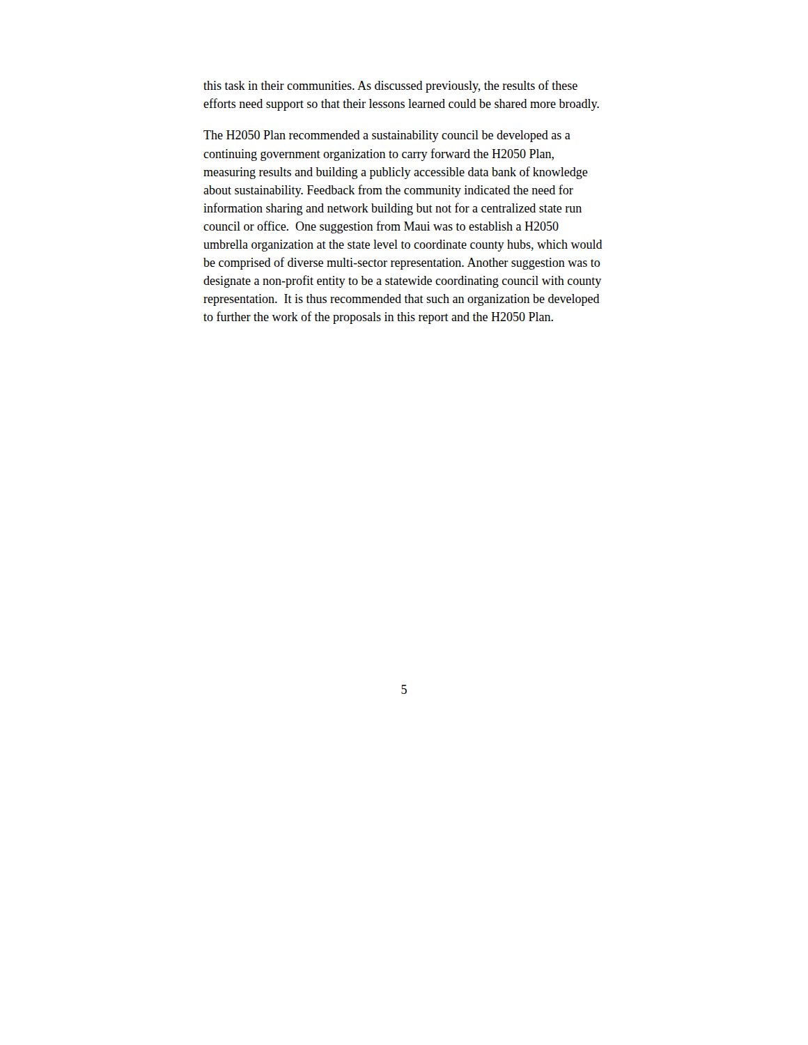this task in their communities. As discussed previously, the results of these efforts need support so that their lessons learned could be shared more broadly.
The H2050 Plan recommended a sustainability council be developed as a continuing government organization to carry forward the H2050 Plan, measuring results and building a publicly accessible data bank of knowledge about sustainability. Feedback from the community indicated the need for information sharing and network building but not for a centralized state run council or office. One suggestion from Maui was to establish a H2050 umbrella organization at the state level to coordinate county hubs, which would be comprised of diverse multi-sector representation. Another suggestion was to designate a non-profit entity to be a statewide coordinating council with county representation. It is thus recommended that such an organization be developed to further the work of the proposals in this report and the H2050 Plan.
5